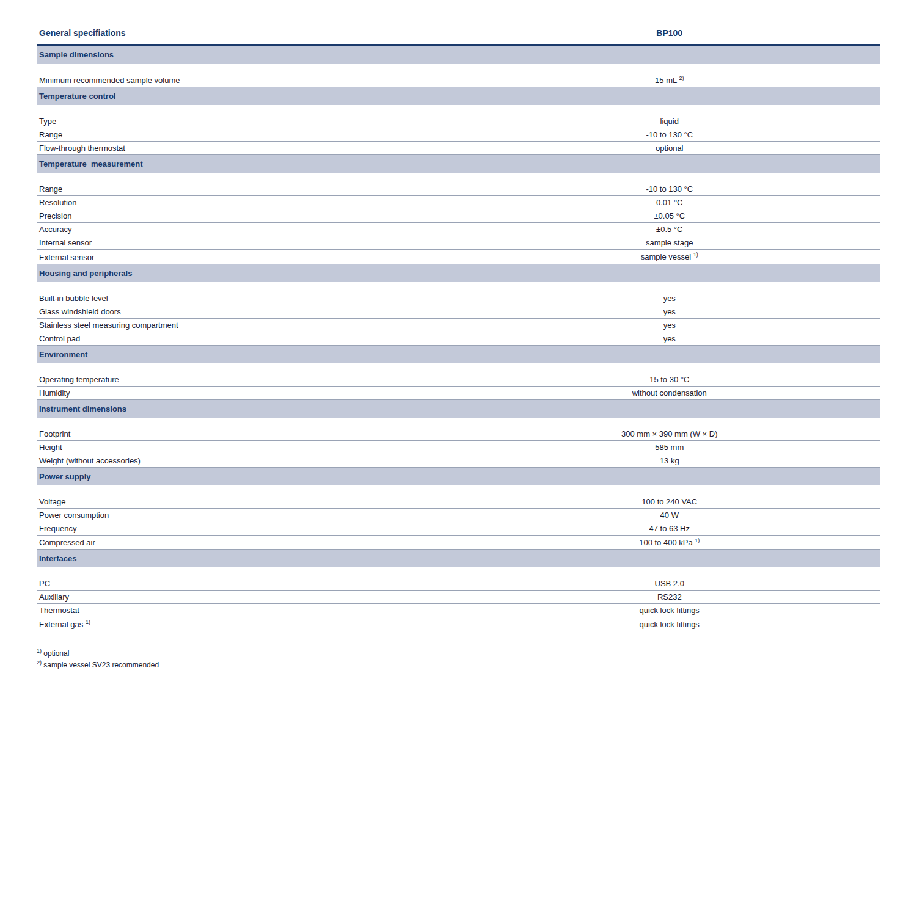| General specifiations | BP100 |
| --- | --- |
| Sample dimensions |
| Minimum recommended sample volume | 15 mL 2) |
| Temperature control |
| Type | liquid |
| Range | -10 to 130 °C |
| Flow-through thermostat | optional |
| Temperature measurement |
| Range | -10 to 130 °C |
| Resolution | 0.01 °C |
| Precision | ±0.05 °C |
| Accuracy | ±0.5 °C |
| Internal sensor | sample stage |
| External sensor | sample vessel 1) |
| Housing and peripherals |
| Built-in bubble level | yes |
| Glass windshield doors | yes |
| Stainless steel measuring compartment | yes |
| Control pad | yes |
| Environment |
| Operating temperature | 15 to 30 °C |
| Humidity | without condensation |
| Instrument dimensions |
| Footprint | 300 mm × 390 mm (W × D) |
| Height | 585 mm |
| Weight (without accessories) | 13 kg |
| Power supply |
| Voltage | 100 to 240 VAC |
| Power consumption | 40 W |
| Frequency | 47 to 63 Hz |
| Compressed air | 100 to 400 kPa 1) |
| Interfaces |
| PC | USB 2.0 |
| Auxiliary | RS232 |
| Thermostat | quick lock fittings |
| External gas 1) | quick lock fittings |
1) optional
2) sample vessel SV23 recommended